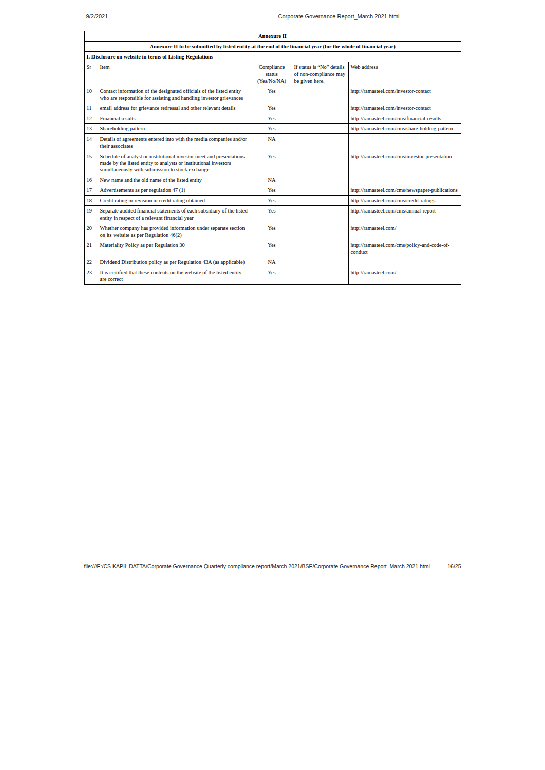9/2/2021
Corporate Governance Report_March 2021.html
| Annexure II |
| Annexure II to be submitted by listed entity at the end of the financial year (for the whole of financial year) |
| I. Disclosure on website in terms of Listing Regulations |
| Sr | Item | Compliance status (Yes/No/NA) | If status is “No” details of non-compliance may be given here. | Web address |
| 10 | Contact information of the designated officials of the listed entity who are responsible for assisting and handling investor grievances | Yes | | http://ramasteel.com/investor-contact |
| 11 | email address for grievance redressal and other relevant details | Yes | | http://ramasteel.com/investor-contact |
| 12 | Financial results | Yes | | http://ramasteel.com/cms/financial-results |
| 13 | Shareholding pattern | Yes | | http://ramasteel.com/cms/share-holding-pattern |
| 14 | Details of agreements entered into with the media companies and/or their associates | NA | | |
| 15 | Schedule of analyst or institutional investor meet and presentations made by the listed entity to analysts or institutional investors simultaneously with submission to stock exchange | Yes | | http://ramasteel.com/cms/investor-presentation |
| 16 | New name and the old name of the listed entity | NA | | |
| 17 | Advertisements as per regulation 47 (1) | Yes | | http://ramasteel.com/cms/newspaper-publications |
| 18 | Credit rating or revision in credit rating obtained | Yes | | http://ramasteel.com/cms/credit-ratings |
| 19 | Separate audited financial statements of each subsidiary of the listed entity in respect of a relevant financial year | Yes | | http://ramasteel.com/cms/annual-report |
| 20 | Whether company has provided information under separate section on its website as per Regulation 46(2) | Yes | | http://ramasteel.com/ |
| 21 | Materiality Policy as per Regulation 30 | Yes | | http://ramasteel.com/cms/policy-and-code-of-conduct |
| 22 | Dividend Distribution policy as per Regulation 43A (as applicable) | NA | | |
| 23 | It is certified that these contents on the website of the listed entity are correct | Yes | | http://ramasteel.com/ |
file:///E:/CS KAPIL DATTA/Corporate Governance Quarterly compliance report/March 2021/BSE/Corporate Governance Report_March 2021.html
16/25